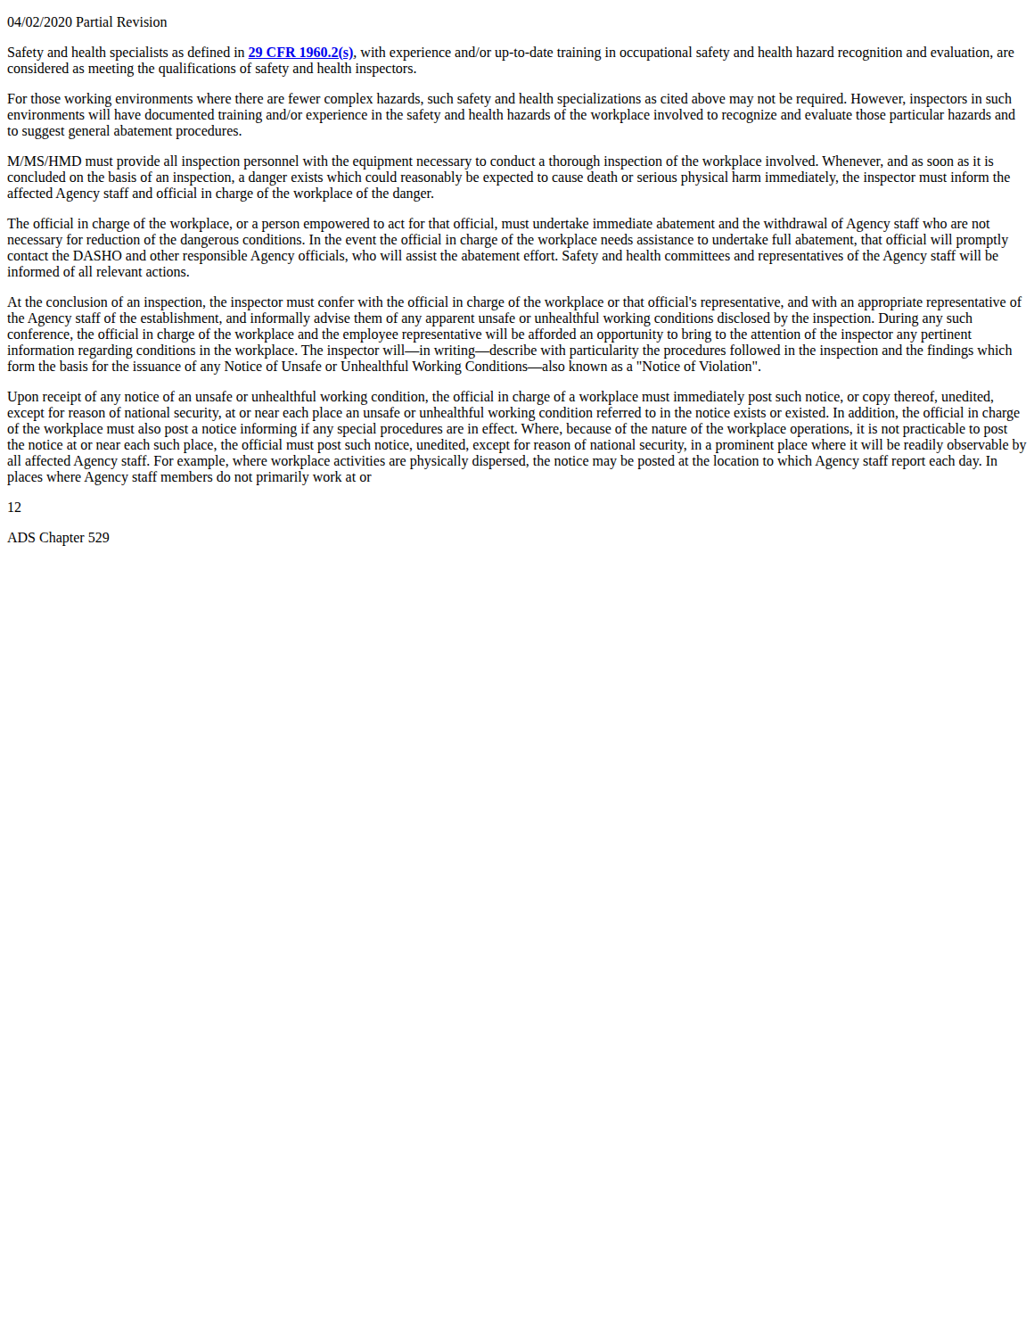04/02/2020 Partial Revision
Safety and health specialists as defined in 29 CFR 1960.2(s), with experience and/or up-to-date training in occupational safety and health hazard recognition and evaluation, are considered as meeting the qualifications of safety and health inspectors.
For those working environments where there are fewer complex hazards, such safety and health specializations as cited above may not be required. However, inspectors in such environments will have documented training and/or experience in the safety and health hazards of the workplace involved to recognize and evaluate those particular hazards and to suggest general abatement procedures.
M/MS/HMD must provide all inspection personnel with the equipment necessary to conduct a thorough inspection of the workplace involved. Whenever, and as soon as it is concluded on the basis of an inspection, a danger exists which could reasonably be expected to cause death or serious physical harm immediately, the inspector must inform the affected Agency staff and official in charge of the workplace of the danger.
The official in charge of the workplace, or a person empowered to act for that official, must undertake immediate abatement and the withdrawal of Agency staff who are not necessary for reduction of the dangerous conditions. In the event the official in charge of the workplace needs assistance to undertake full abatement, that official will promptly contact the DASHO and other responsible Agency officials, who will assist the abatement effort. Safety and health committees and representatives of the Agency staff will be informed of all relevant actions.
At the conclusion of an inspection, the inspector must confer with the official in charge of the workplace or that official's representative, and with an appropriate representative of the Agency staff of the establishment, and informally advise them of any apparent unsafe or unhealthful working conditions disclosed by the inspection. During any such conference, the official in charge of the workplace and the employee representative will be afforded an opportunity to bring to the attention of the inspector any pertinent information regarding conditions in the workplace. The inspector will—in writing—describe with particularity the procedures followed in the inspection and the findings which form the basis for the issuance of any Notice of Unsafe or Unhealthful Working Conditions—also known as a "Notice of Violation".
Upon receipt of any notice of an unsafe or unhealthful working condition, the official in charge of a workplace must immediately post such notice, or copy thereof, unedited, except for reason of national security, at or near each place an unsafe or unhealthful working condition referred to in the notice exists or existed. In addition, the official in charge of the workplace must also post a notice informing if any special procedures are in effect. Where, because of the nature of the workplace operations, it is not practicable to post the notice at or near each such place, the official must post such notice, unedited, except for reason of national security, in a prominent place where it will be readily observable by all affected Agency staff. For example, where workplace activities are physically dispersed, the notice may be posted at the location to which Agency staff report each day. In places where Agency staff members do not primarily work at or
12
ADS Chapter 529